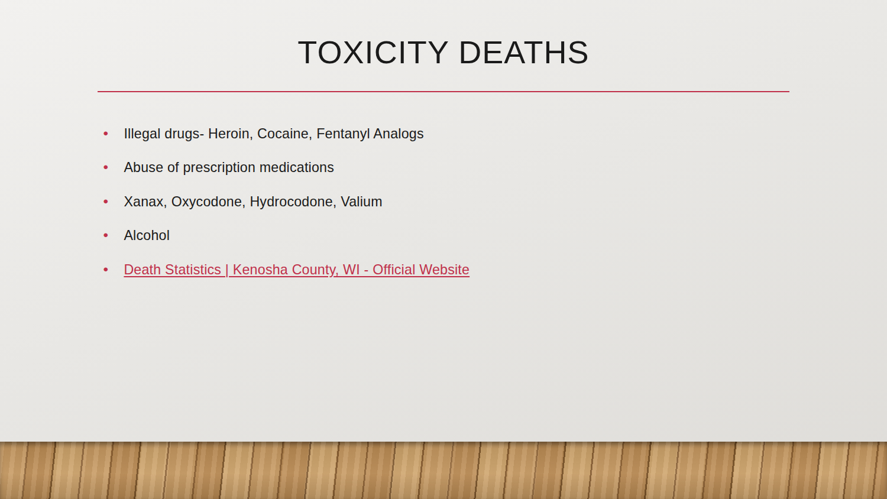Toxicity Deaths
Illegal drugs- Heroin, Cocaine, Fentanyl Analogs
Abuse of prescription medications
Xanax, Oxycodone, Hydrocodone, Valium
Alcohol
Death Statistics | Kenosha County, WI - Official Website